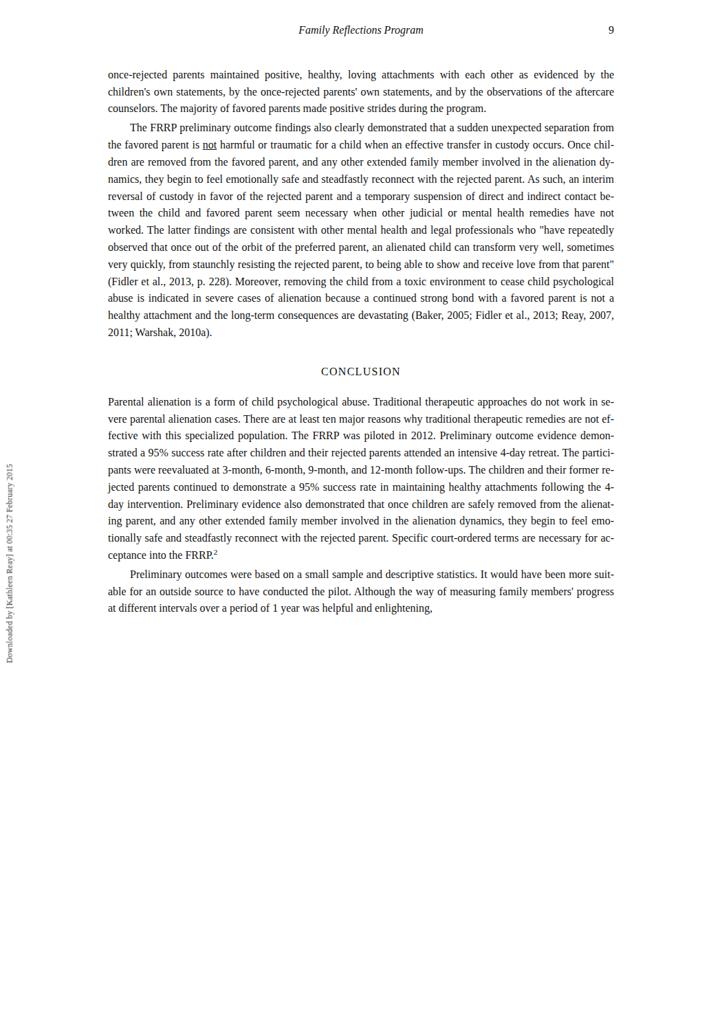Downloaded by [Kathleen Reay] at 00:35 27 February 2015
Family Reflections Program 9
once-rejected parents maintained positive, healthy, loving attachments with each other as evidenced by the children's own statements, by the once-rejected parents' own statements, and by the observations of the aftercare counselors. The majority of favored parents made positive strides during the program.
The FRRP preliminary outcome findings also clearly demonstrated that a sudden unexpected separation from the favored parent is not harmful or traumatic for a child when an effective transfer in custody occurs. Once children are removed from the favored parent, and any other extended family member involved in the alienation dynamics, they begin to feel emotionally safe and steadfastly reconnect with the rejected parent. As such, an interim reversal of custody in favor of the rejected parent and a temporary suspension of direct and indirect contact between the child and favored parent seem necessary when other judicial or mental health remedies have not worked. The latter findings are consistent with other mental health and legal professionals who "have repeatedly observed that once out of the orbit of the preferred parent, an alienated child can transform very well, sometimes very quickly, from staunchly resisting the rejected parent, to being able to show and receive love from that parent" (Fidler et al., 2013, p. 228). Moreover, removing the child from a toxic environment to cease child psychological abuse is indicated in severe cases of alienation because a continued strong bond with a favored parent is not a healthy attachment and the long-term consequences are devastating (Baker, 2005; Fidler et al., 2013; Reay, 2007, 2011; Warshak, 2010a).
CONCLUSION
Parental alienation is a form of child psychological abuse. Traditional therapeutic approaches do not work in severe parental alienation cases. There are at least ten major reasons why traditional therapeutic remedies are not effective with this specialized population. The FRRP was piloted in 2012. Preliminary outcome evidence demonstrated a 95% success rate after children and their rejected parents attended an intensive 4-day retreat. The participants were reevaluated at 3-month, 6-month, 9-month, and 12-month follow-ups. The children and their former rejected parents continued to demonstrate a 95% success rate in maintaining healthy attachments following the 4-day intervention. Preliminary evidence also demonstrated that once children are safely removed from the alienating parent, and any other extended family member involved in the alienation dynamics, they begin to feel emotionally safe and steadfastly reconnect with the rejected parent. Specific court-ordered terms are necessary for acceptance into the FRRP.2
Preliminary outcomes were based on a small sample and descriptive statistics. It would have been more suitable for an outside source to have conducted the pilot. Although the way of measuring family members' progress at different intervals over a period of 1 year was helpful and enlightening,